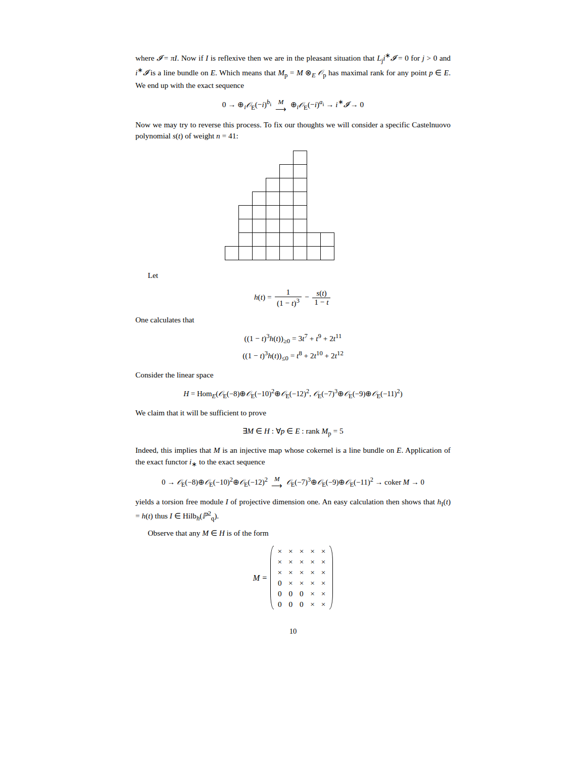where 𝓘 = πI. Now if I is reflexive then we are in the pleasant situation that Lji∗𝓘 = 0 for j > 0 and i∗𝓘 is a line bundle on E. Which means that Mp = M ⊗E 𝒪p has maximal rank for any point p ∈ E. We end up with the exact sequence
0 → ⊕i𝒪E(−i)bi M⟶ ⊕i𝒪E(−i)ai → i∗𝓘 → 0
Now we may try to reverse this process. To fix our thoughts we will consider a specific Castelnuovo polynomial s(t) of weight n = 41:
Let
h(t) = 1(1 − t)3 − s(t) 1 − t
One calculates that
((1 − t)3h(t))≥0 = 3t7 + t9 + 2t11
((1 − t)3h(t))≤0 = t8 + 2t10 + 2t12
Consider the linear space
H = HomE(𝒪E(−8)⊕𝒪E(−10)2⊕𝒪E(−12)2, 𝒪E(−7)3⊕𝒪E(−9)⊕𝒪E(−11)2)
We claim that it will be sufficient to prove
∃M ∈ H : ∀p ∈ E : rank Mp = 5
Indeed, this implies that M is an injective map whose cokernel is a line bundle on E. Application of the exact functor i∗ to the exact sequence
0 → 𝒪E(−8)⊕𝒪E(−10)2⊕𝒪E(−12)2 M⟶ 𝒪E(−7)3⊕𝒪E(−9)⊕𝒪E(−11)2 → coker M → 0
yields a torsion free module I of projective dimension one. An easy calculation then shows that hI(t) = h(t) thus I ∈ Hilbh(ℙ2q).
Observe that any M ∈ H is of the form
M =
| × | × | × | × | × |
| × | × | × | × | × |
| × | × | × | × | × |
| 0 | × | × | × | × |
| 0 | 0 | 0 | × | × |
| 0 | 0 | 0 | × | × |
10